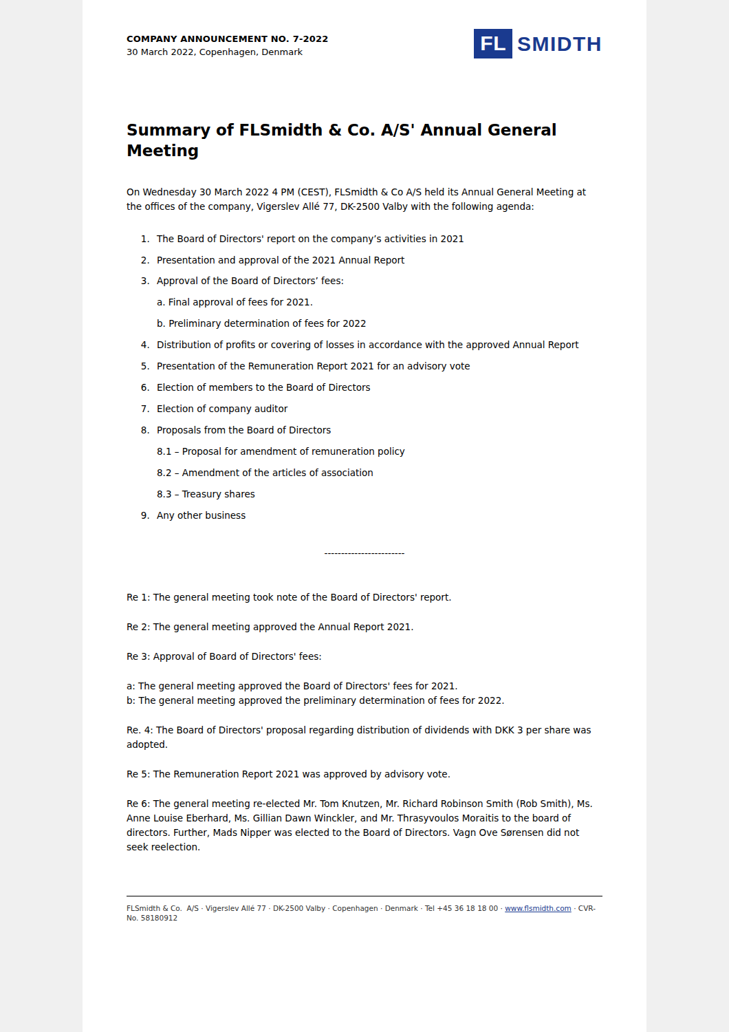COMPANY ANNOUNCEMENT NO. 7-2022
30 March 2022, Copenhagen, Denmark
FL SMIDTH
Summary of FLSmidth & Co. A/S' Annual General Meeting
On Wednesday 30 March 2022 4 PM (CEST), FLSmidth & Co A/S held its Annual General Meeting at the offices of the company, Vigerslev Allé 77, DK-2500 Valby with the following agenda:
The Board of Directors' report on the company’s activities in 2021
Presentation and approval of the 2021 Annual Report
Approval of the Board of Directors’ fees:
a. Final approval of fees for 2021.
b. Preliminary determination of fees for 2022
Distribution of profits or covering of losses in accordance with the approved Annual Report
Presentation of the Remuneration Report 2021 for an advisory vote
Election of members to the Board of Directors
Election of company auditor
Proposals from the Board of Directors
8.1 – Proposal for amendment of remuneration policy
8.2 – Amendment of the articles of association
8.3 – Treasury shares
Any other business
------------------------
Re 1: The general meeting took note of the Board of Directors' report.
Re 2: The general meeting approved the Annual Report 2021.
Re 3: Approval of Board of Directors' fees:
a: The general meeting approved the Board of Directors' fees for 2021.
b: The general meeting approved the preliminary determination of fees for 2022.
Re. 4: The Board of Directors' proposal regarding distribution of dividends with DKK 3 per share was adopted.
Re 5: The Remuneration Report 2021 was approved by advisory vote.
Re 6: The general meeting re-elected Mr. Tom Knutzen, Mr. Richard Robinson Smith (Rob Smith), Ms. Anne Louise Eberhard, Ms. Gillian Dawn Winckler, and Mr. Thrasyvoulos Moraitis to the board of directors. Further, Mads Nipper was elected to the Board of Directors. Vagn Ove Sørensen did not seek reelection.
FLSmidth & Co. A/S · Vigerslev Allé 77 · DK-2500 Valby · Copenhagen · Denmark · Tel +45 36 18 18 00 · www.flsmidth.com · CVR-No. 58180912